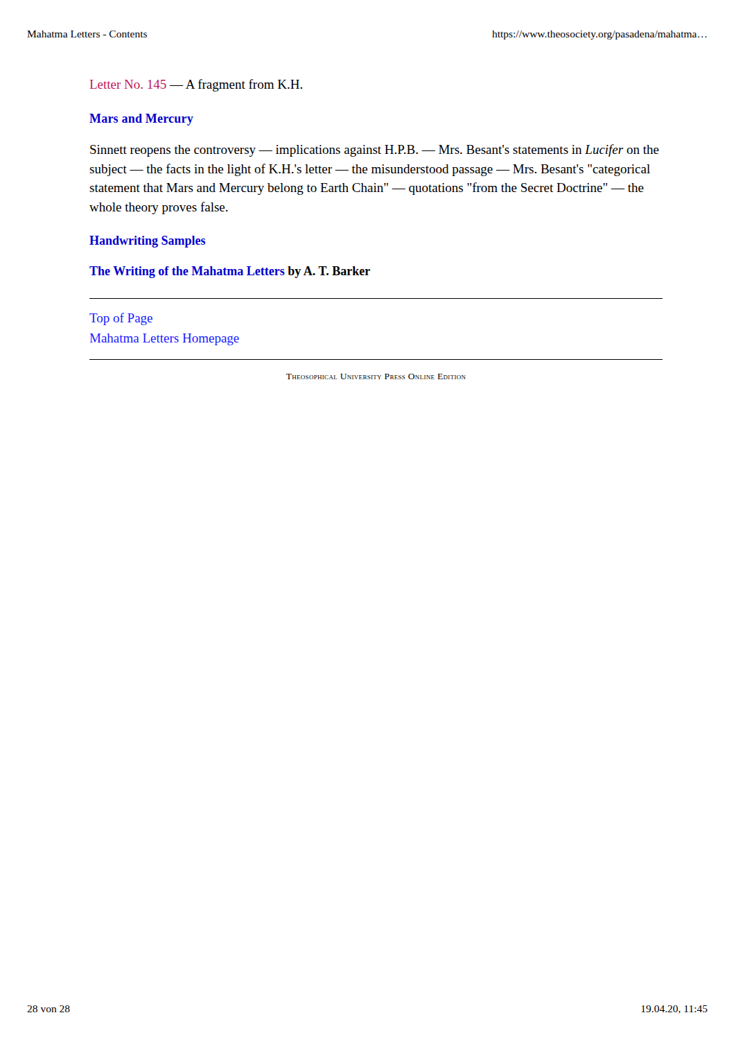Mahatma Letters - Contents
https://www.theosociety.org/pasadena/mahatma…
Letter No. 145 — A fragment from K.H.
Mars and Mercury
Sinnett reopens the controversy — implications against H.P.B. — Mrs. Besant's statements in Lucifer on the subject — the facts in the light of K.H.'s letter — the misunderstood passage — Mrs. Besant's "categorical statement that Mars and Mercury belong to Earth Chain" — quotations "from the Secret Doctrine" — the whole theory proves false.
Handwriting Samples
The Writing of the Mahatma Letters by A. T. Barker
Top of Page Mahatma Letters Homepage
Theosophical University Press Online Edition
28 von 28
19.04.20, 11:45